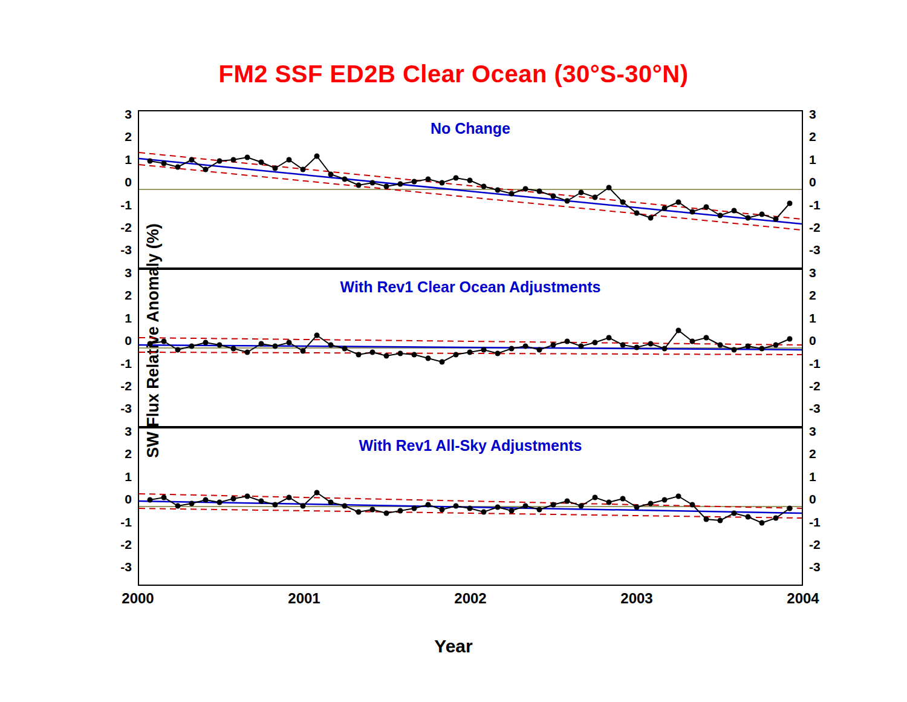FM2 SSF ED2B Clear Ocean (30°S-30°N)
SW Flux Relative Anomaly (%)
No Change
With Rev1 Clear Ocean Adjustments
With Rev1 All-Sky Adjustments
3210-1-2-3
3210-1-2-3
3210-1-2-3
3210-1-2-3
3210-1-2-3
3210-1-2-3
2000 2001 2002 2003 2004
Year